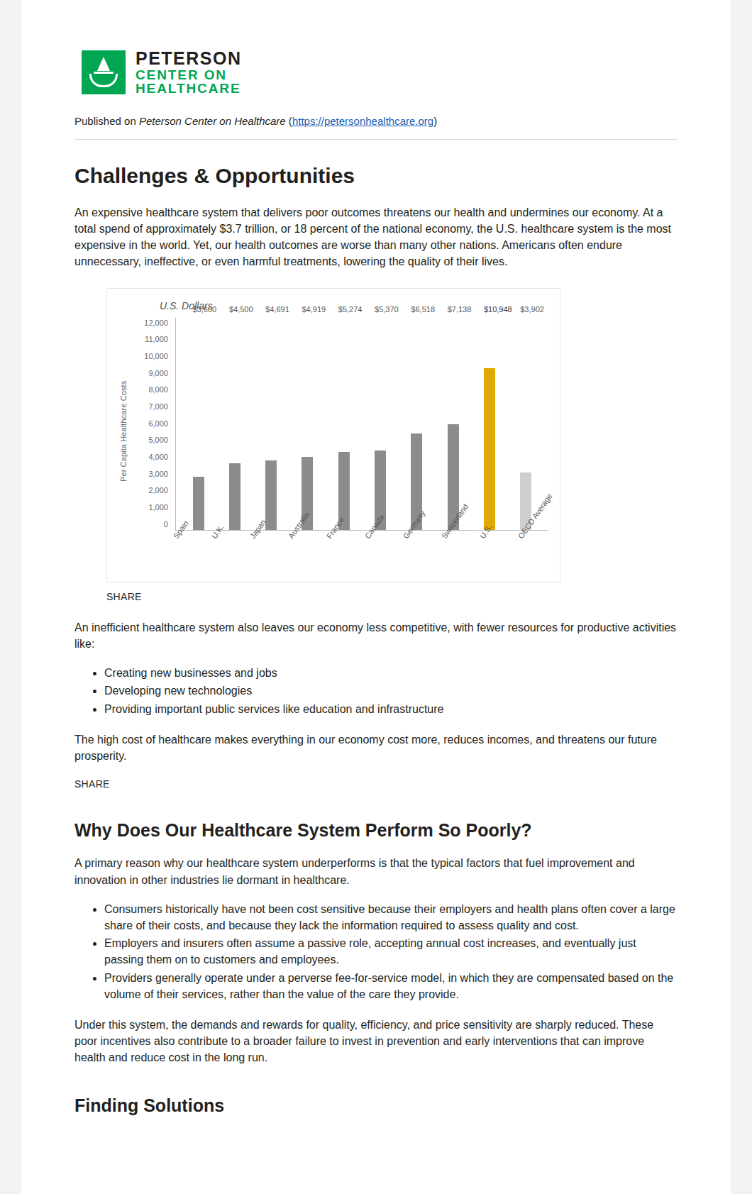PETERSON
CENTER ON
HEALTHCARE
Published on Peterson Center on Healthcare (https://petersonhealthcare.org)
Challenges & Opportunities
An expensive healthcare system that delivers poor outcomes threatens our health and undermines our economy. At a total spend of approximately $3.7 trillion, or 18 percent of the national economy, the U.S. healthcare system is the most expensive in the world. Yet, our health outcomes are worse than many other nations. Americans often endure unnecessary, ineffective, or even harmful treatments, lowering the quality of their lives.
U.S. Dollars
Per Capita Healthcare Costs
12,000
11,000
10,000
9,000
8,000
7,000
6,000
5,000
4,000
3,000
2,000
1,000
0
$3,600
$4,500
$4,691
$4,919
$5,274
$5,370
$6,518
$7,138
$10,948
$3,902
Spain U.K. Japan Australia France Canada Germany Switzerland U.S. OECD Average
SHARE
An inefficient healthcare system also leaves our economy less competitive, with fewer resources for productive activities like:
Creating new businesses and jobs
Developing new technologies
Providing important public services like education and infrastructure
The high cost of healthcare makes everything in our economy cost more, reduces incomes, and threatens our future prosperity.
SHARE
Why Does Our Healthcare System Perform So Poorly?
A primary reason why our healthcare system underperforms is that the typical factors that fuel improvement and innovation in other industries lie dormant in healthcare.
Consumers historically have not been cost sensitive because their employers and health plans often cover a large share of their costs, and because they lack the information required to assess quality and cost.
Employers and insurers often assume a passive role, accepting annual cost increases, and eventually just passing them on to customers and employees.
Providers generally operate under a perverse fee-for-service model, in which they are compensated based on the volume of their services, rather than the value of the care they provide.
Under this system, the demands and rewards for quality, efficiency, and price sensitivity are sharply reduced. These poor incentives also contribute to a broader failure to invest in prevention and early interventions that can improve health and reduce cost in the long run.
Finding Solutions